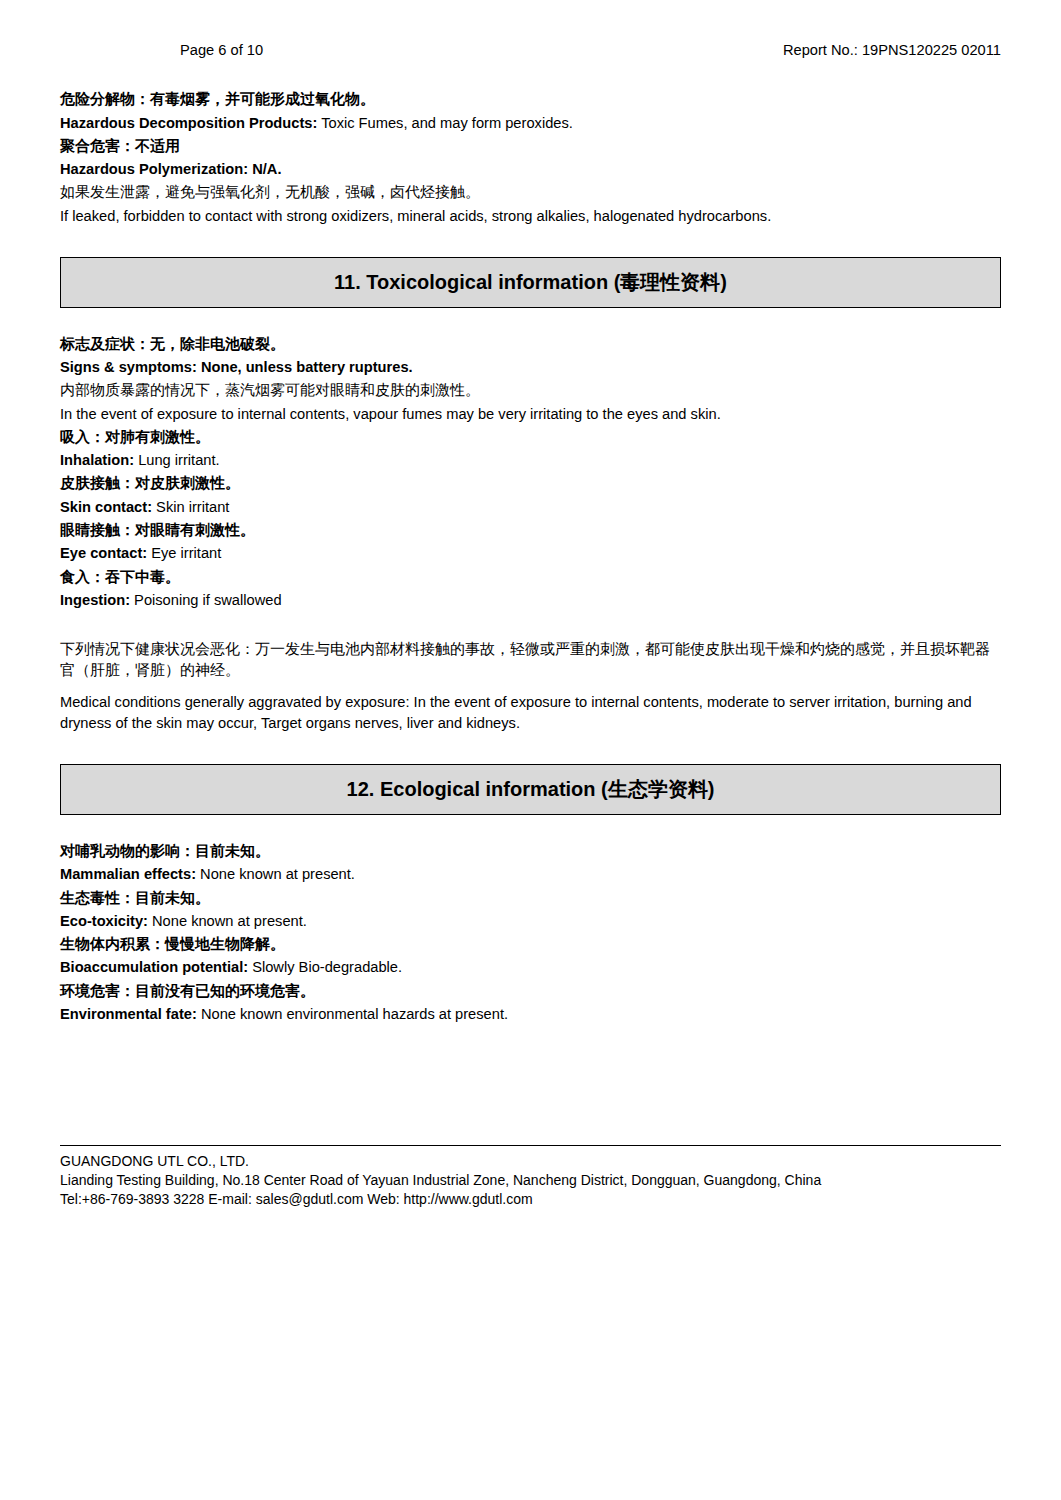Page 6 of 10 Report No.: 19PNS120225 02011
危险分解物：有毒烟雾，并可能形成过氧化物。
Hazardous Decomposition Products: Toxic Fumes, and may form peroxides.
聚合危害：不适用
Hazardous Polymerization: N/A.
如果发生泄露，避免与强氧化剂，无机酸，强碱，卤代烃接触。
If leaked, forbidden to contact with strong oxidizers, mineral acids, strong alkalies, halogenated hydrocarbons.
11. Toxicological information (毒理性资料)
标志及症状：无，除非电池破裂。
Signs & symptoms: None, unless battery ruptures.
内部物质暴露的情况下，蒸汽烟雾可能对眼睛和皮肤的刺激性。
In the event of exposure to internal contents, vapour fumes may be very irritating to the eyes and skin.
吸入：对肺有刺激性。
Inhalation: Lung irritant.
皮肤接触：对皮肤刺激性。
Skin contact: Skin irritant
眼睛接触：对眼睛有刺激性。
Eye contact: Eye irritant
食入：吞下中毒。
Ingestion: Poisoning if swallowed
下列情况下健康状况会恶化：万一发生与电池内部材料接触的事故，轻微或严重的刺激，都可能使皮肤出现干燥和灼烧的感觉，并且损坏靶器官（肝脏，肾脏）的神经。
Medical conditions generally aggravated by exposure: In the event of exposure to internal contents, moderate to server irritation, burning and dryness of the skin may occur, Target organs nerves, liver and kidneys.
12. Ecological information (生态学资料)
对哺乳动物的影响：目前未知。
Mammalian effects: None known at present.
生态毒性：目前未知。
Eco-toxicity: None known at present.
生物体内积累：慢慢地生物降解。
Bioaccumulation potential: Slowly Bio-degradable.
环境危害：目前没有已知的环境危害。
Environmental fate: None known environmental hazards at present.
GUANGDONG UTL CO., LTD.
Lianding Testing Building, No.18 Center Road of Yayuan Industrial Zone, Nancheng District, Dongguan, Guangdong, China
Tel:+86-769-3893 3228 E-mail: sales@gdutl.com Web: http://www.gdutl.com